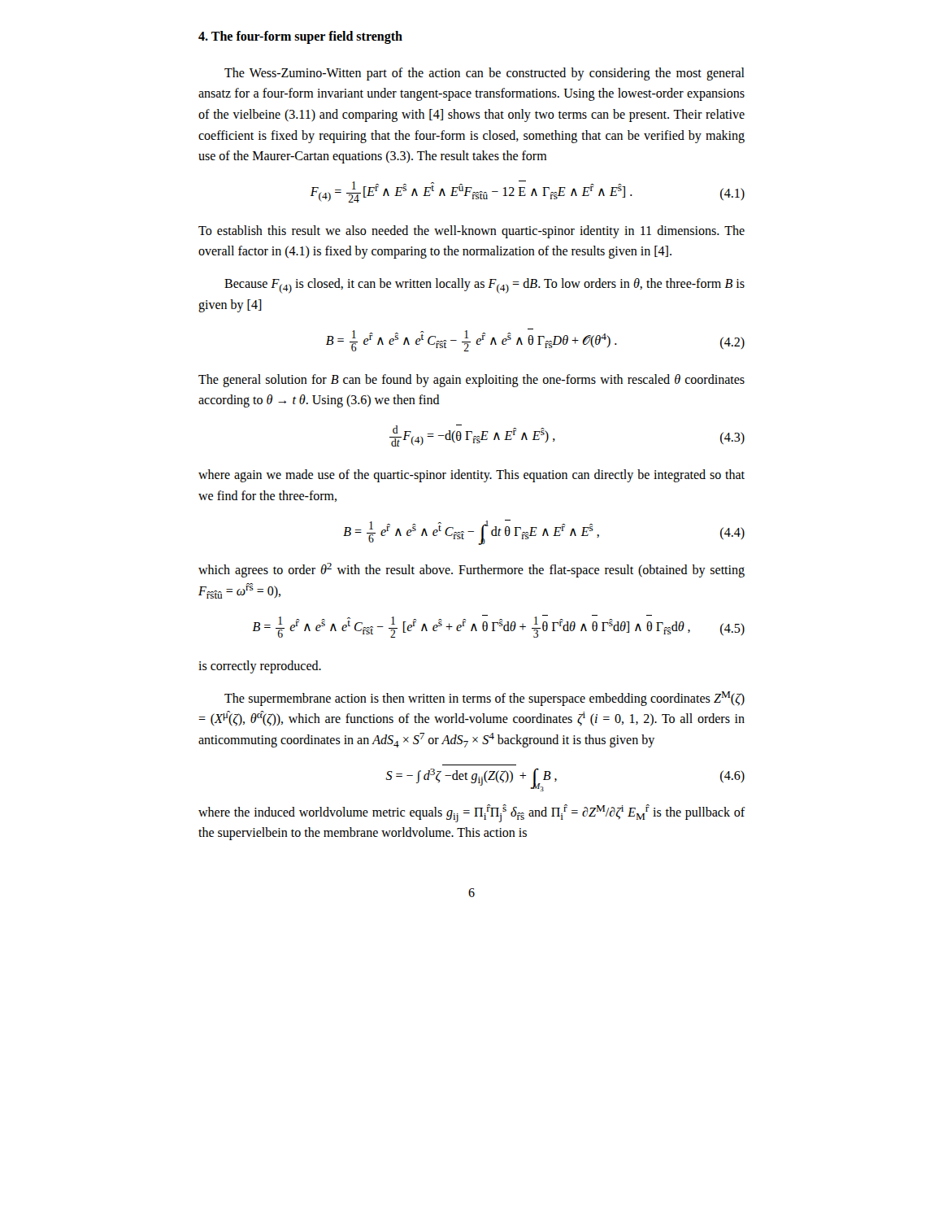4. The four-form super field strength
The Wess-Zumino-Witten part of the action can be constructed by considering the most general ansatz for a four-form invariant under tangent-space transformations. Using the lowest-order expansions of the vielbeine (3.11) and comparing with [4] shows that only two terms can be present. Their relative coefficient is fixed by requiring that the four-form is closed, something that can be verified by making use of the Maurer-Cartan equations (3.3). The result takes the form
F(4) = 124[Er̂ ∧ Eŝ ∧ Et̂ ∧ EûFr̂ŝt̂û − 12 E ∧ Γr̂ŝE ∧ Er̂ ∧ Eŝ] . (4.1)
To establish this result we also needed the well-known quartic-spinor identity in 11 dimensions. The overall factor in (4.1) is fixed by comparing to the normalization of the results given in [4].
Because F(4) is closed, it can be written locally as F(4) = dB. To low orders in θ, the three-form B is given by [4]
B = 16 er̂ ∧ eŝ ∧ et̂ Cr̂ŝt̂ − 12 er̂ ∧ eŝ ∧ θ Γr̂ŝDθ + 𝒪(θ4) . (4.2)
The general solution for B can be found by again exploiting the one-forms with rescaled θ coordinates according to θ → t θ. Using (3.6) we then find
ddt F(4) = −d(θ Γr̂ŝE ∧ Er̂ ∧ Eŝ) , (4.3)
where again we made use of the quartic-spinor identity. This equation can directly be integrated so that we find for the three-form,
B = 16 er̂ ∧ eŝ ∧ et̂ Cr̂ŝt̂ − ∫10 dt θ Γr̂ŝE ∧ Er̂ ∧ Eŝ , (4.4)
which agrees to order θ2 with the result above. Furthermore the flat-space result (obtained by setting Fr̂ŝt̂û = ωr̂ŝ = 0),
B = 16 er̂ ∧ eŝ ∧ et̂ Cr̂ŝt̂ − 12 [er̂ ∧ eŝ + er̂ ∧ θ Γŝdθ + 13 θ Γr̂dθ ∧ θ Γŝdθ] ∧ θ Γr̂ŝdθ , (4.5)
is correctly reproduced.
The supermembrane action is then written in terms of the superspace embedding coordinates ZM(ζ) = (Xμ̂(ζ), θα̂(ζ)), which are functions of the world-volume coordinates ζi (i = 0, 1, 2). To all orders in anticommuting coordinates in an AdS4 × S7 or AdS7 × S4 background it is thus given by
S = − ∫ d3ζ −det gij(Z(ζ)) + ∫M3 B , (4.6)
where the induced worldvolume metric equals gij = Πir̂Πjŝ δr̂ŝ and Πir̂ = ∂ZM/∂ζi EMr̂ is the pullback of the supervielbein to the membrane worldvolume. This action is
6